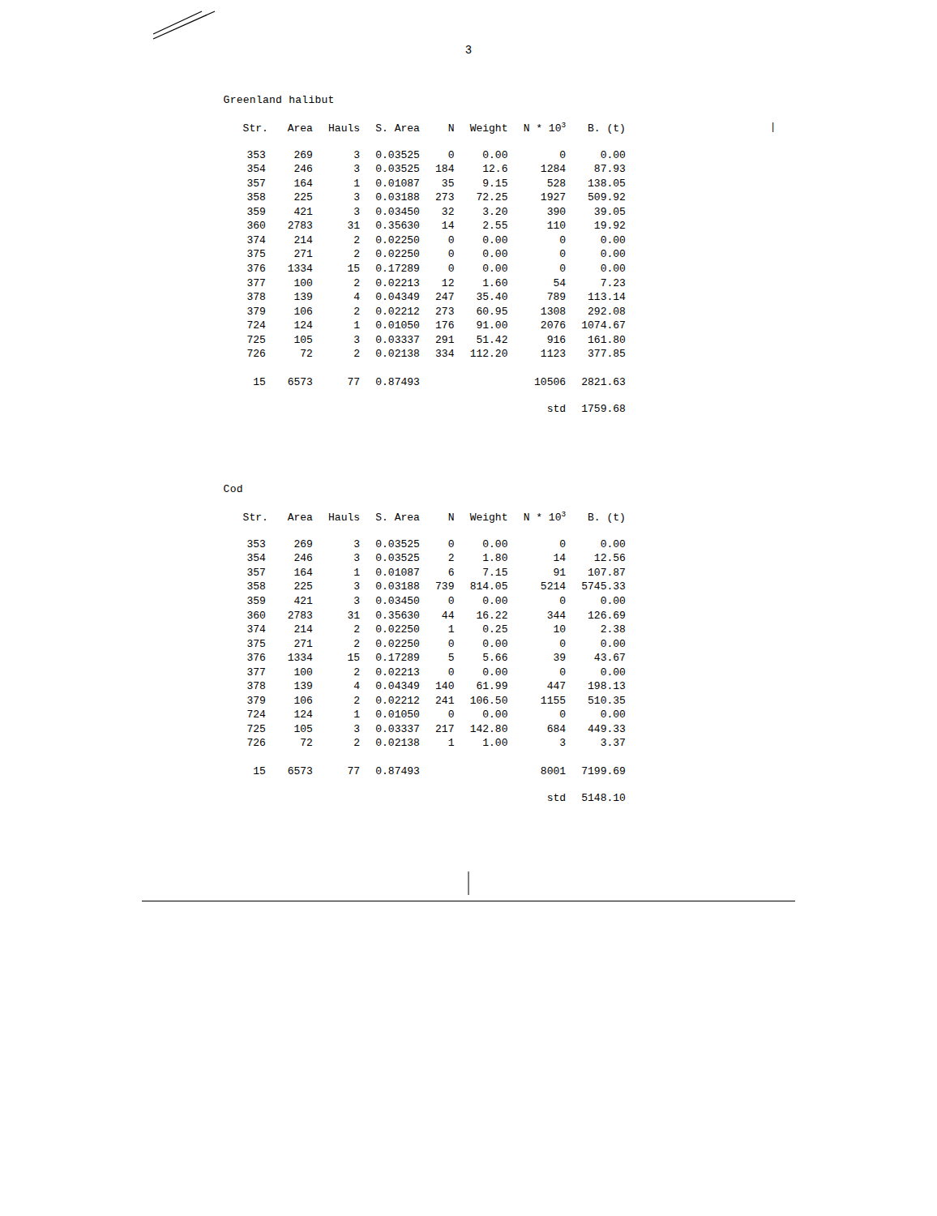|
3
Greenland halibut
| Str. | Area | Hauls | S. Area | N | Weight | N * 10 3 | B. (t) |
| --- | --- | --- | --- | --- | --- | --- | --- |
| 353 | 269 | 3 | 0.03525 | 0 | 0.00 | 0 | 0.00 |
| 354 | 246 | 3 | 0.03525 | 184 | 12.6 | 1284 | 87.93 |
| 357 | 164 | 1 | 0.01087 | 35 | 9.15 | 528 | 138.05 |
| 358 | 225 | 3 | 0.03188 | 273 | 72.25 | 1927 | 509.92 |
| 359 | 421 | 3 | 0.03450 | 32 | 3.20 | 390 | 39.05 |
| 360 | 2783 | 31 | 0.35630 | 14 | 2.55 | 110 | 19.92 |
| 374 | 214 | 2 | 0.02250 | 0 | 0.00 | 0 | 0.00 |
| 375 | 271 | 2 | 0.02250 | 0 | 0.00 | 0 | 0.00 |
| 376 | 1334 | 15 | 0.17289 | 0 | 0.00 | 0 | 0.00 |
| 377 | 100 | 2 | 0.02213 | 12 | 1.60 | 54 | 7.23 |
| 378 | 139 | 4 | 0.04349 | 247 | 35.40 | 789 | 113.14 |
| 379 | 106 | 2 | 0.02212 | 273 | 60.95 | 1308 | 292.08 |
| 724 | 124 | 1 | 0.01050 | 176 | 91.00 | 2076 | 1074.67 |
| 725 | 105 | 3 | 0.03337 | 291 | 51.42 | 916 | 161.80 |
| 726 | 72 | 2 | 0.02138 | 334 | 112.20 | 1123 | 377.85 |
| 15 | 6573 | 77 | 0.87493 | | | 10506 | 2821.63 |
| | | | | | | std | 1759.68 |
Cod
| Str. | Area | Hauls | S. Area | N | Weight | N * 10 3 | B. (t) |
| --- | --- | --- | --- | --- | --- | --- | --- |
| 353 | 269 | 3 | 0.03525 | 0 | 0.00 | 0 | 0.00 |
| 354 | 246 | 3 | 0.03525 | 2 | 1.80 | 14 | 12.56 |
| 357 | 164 | 1 | 0.01087 | 6 | 7.15 | 91 | 107.87 |
| 358 | 225 | 3 | 0.03188 | 739 | 814.05 | 5214 | 5745.33 |
| 359 | 421 | 3 | 0.03450 | 0 | 0.00 | 0 | 0.00 |
| 360 | 2783 | 31 | 0.35630 | 44 | 16.22 | 344 | 126.69 |
| 374 | 214 | 2 | 0.02250 | 1 | 0.25 | 10 | 2.38 |
| 375 | 271 | 2 | 0.02250 | 0 | 0.00 | 0 | 0.00 |
| 376 | 1334 | 15 | 0.17289 | 5 | 5.66 | 39 | 43.67 |
| 377 | 100 | 2 | 0.02213 | 0 | 0.00 | 0 | 0.00 |
| 378 | 139 | 4 | 0.04349 | 140 | 61.99 | 447 | 198.13 |
| 379 | 106 | 2 | 0.02212 | 241 | 106.50 | 1155 | 510.35 |
| 724 | 124 | 1 | 0.01050 | 0 | 0.00 | 0 | 0.00 |
| 725 | 105 | 3 | 0.03337 | 217 | 142.80 | 684 | 449.33 |
| 726 | 72 | 2 | 0.02138 | 1 | 1.00 | 3 | 3.37 |
| 15 | 6573 | 77 | 0.87493 | | | 8001 | 7199.69 |
| | | | | | | std | 5148.10 |